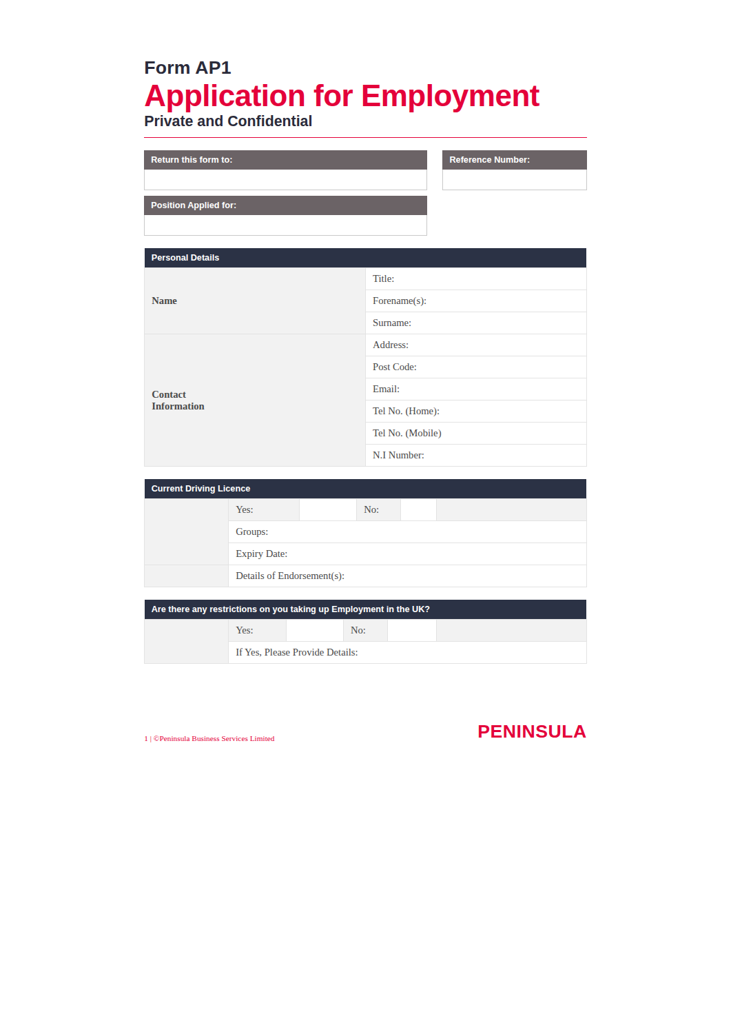Form AP1
Application for Employment
Private and Confidential
Return this form to:
Position Applied for:
Reference Number:
| Personal Details |
| --- |
| Name | Title: |
| Forename(s): |
| Surname: |
| Contact Information | Address: |
| Post Code: |
| Email: |
| Tel No. (Home): |
| Tel No. (Mobile) |
| N.I Number: |
| Current Driving Licence |
| --- |
| | Yes: | | No: | | |
| Groups: |
| Expiry Date: |
| | Details of Endorsement(s): |
| Are there any restrictions on you taking up Employment in the UK? |
| --- |
| | Yes: | | No: | | |
| If Yes, Please Provide Details: |
1 | ©Peninsula Business Services Limited
PENINSULA